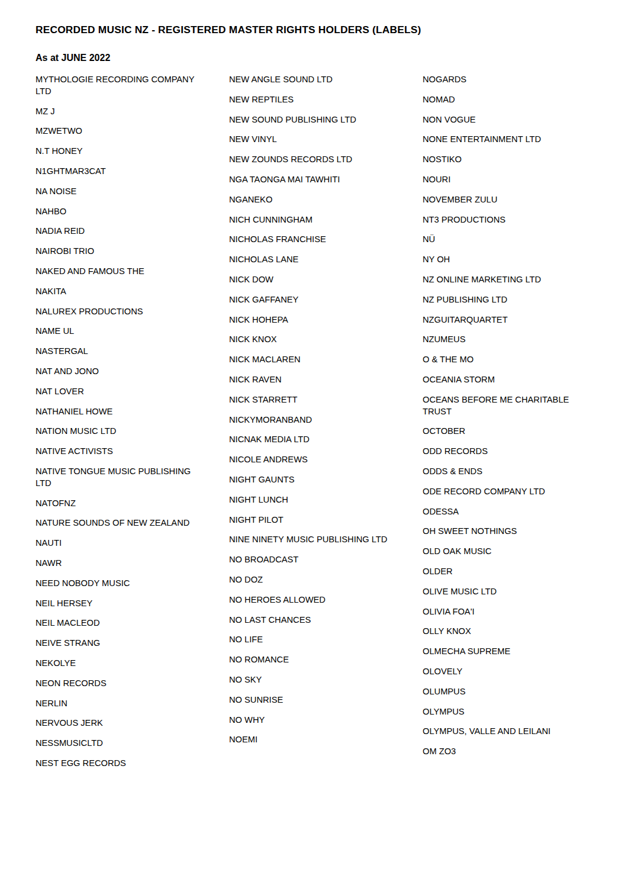RECORDED MUSIC NZ - REGISTERED MASTER RIGHTS HOLDERS (LABELS)
As at JUNE 2022
MYTHOLOGIE RECORDING COMPANY LTD
MZ J
MZWETWO
N.T HONEY
N1GHTMAR3CAT
NA NOISE
NAHBO
NADIA REID
NAIROBI TRIO
NAKED AND FAMOUS THE
NAKITA
NALUREX PRODUCTIONS
NAME UL
NASTERGAL
NAT AND JONO
NAT LOVER
NATHANIEL HOWE
NATION MUSIC LTD
NATIVE ACTIVISTS
NATIVE TONGUE MUSIC PUBLISHING LTD
NATOFNZ
NATURE SOUNDS OF NEW ZEALAND
NAUTI
NAWR
NEED NOBODY MUSIC
NEIL HERSEY
NEIL MACLEOD
NEIVE STRANG
NEKOLYE
NEON RECORDS
NERLIN
NERVOUS JERK
NESSMUSICLTD
NEST EGG RECORDS
NEW ANGLE SOUND LTD
NEW REPTILES
NEW SOUND PUBLISHING LTD
NEW VINYL
NEW ZOUNDS RECORDS LTD
NGA TAONGA MAI TAWHITI
NGANEKO
NICH CUNNINGHAM
NICHOLAS FRANCHISE
NICHOLAS LANE
NICK DOW
NICK GAFFANEY
NICK HOHEPA
NICK KNOX
NICK MACLAREN
NICK RAVEN
NICK STARRETT
NICKYMORANBAND
NICNAK MEDIA LTD
NICOLE ANDREWS
NIGHT GAUNTS
NIGHT LUNCH
NIGHT PILOT
NINE NINETY MUSIC PUBLISHING LTD
NO BROADCAST
NO DOZ
NO HEROES ALLOWED
NO LAST CHANCES
NO LIFE
NO ROMANCE
NO SKY
NO SUNRISE
NO WHY
NOEMI
NOGARDS
NOMAD
NON VOGUE
NONE ENTERTAINMENT LTD
NOSTIKO
NOURI
NOVEMBER ZULU
NT3 PRODUCTIONS
NÜ
NY OH
NZ ONLINE MARKETING LTD
NZ PUBLISHING LTD
NZGUITARQUARTET
NZUMEUS
O & THE MO
OCEANIA STORM
OCEANS BEFORE ME CHARITABLE TRUST
OCTOBER
ODD RECORDS
ODDS & ENDS
ODE RECORD COMPANY LTD
ODESSA
OH SWEET NOTHINGS
OLD OAK MUSIC
OLDER
OLIVE MUSIC LTD
OLIVIA FOA'I
OLLY KNOX
OLMECHA SUPREME
OLOVELY
OLUMPUS
OLYMPUS
OLYMPUS, VALLE AND LEILANI
OM ZO3